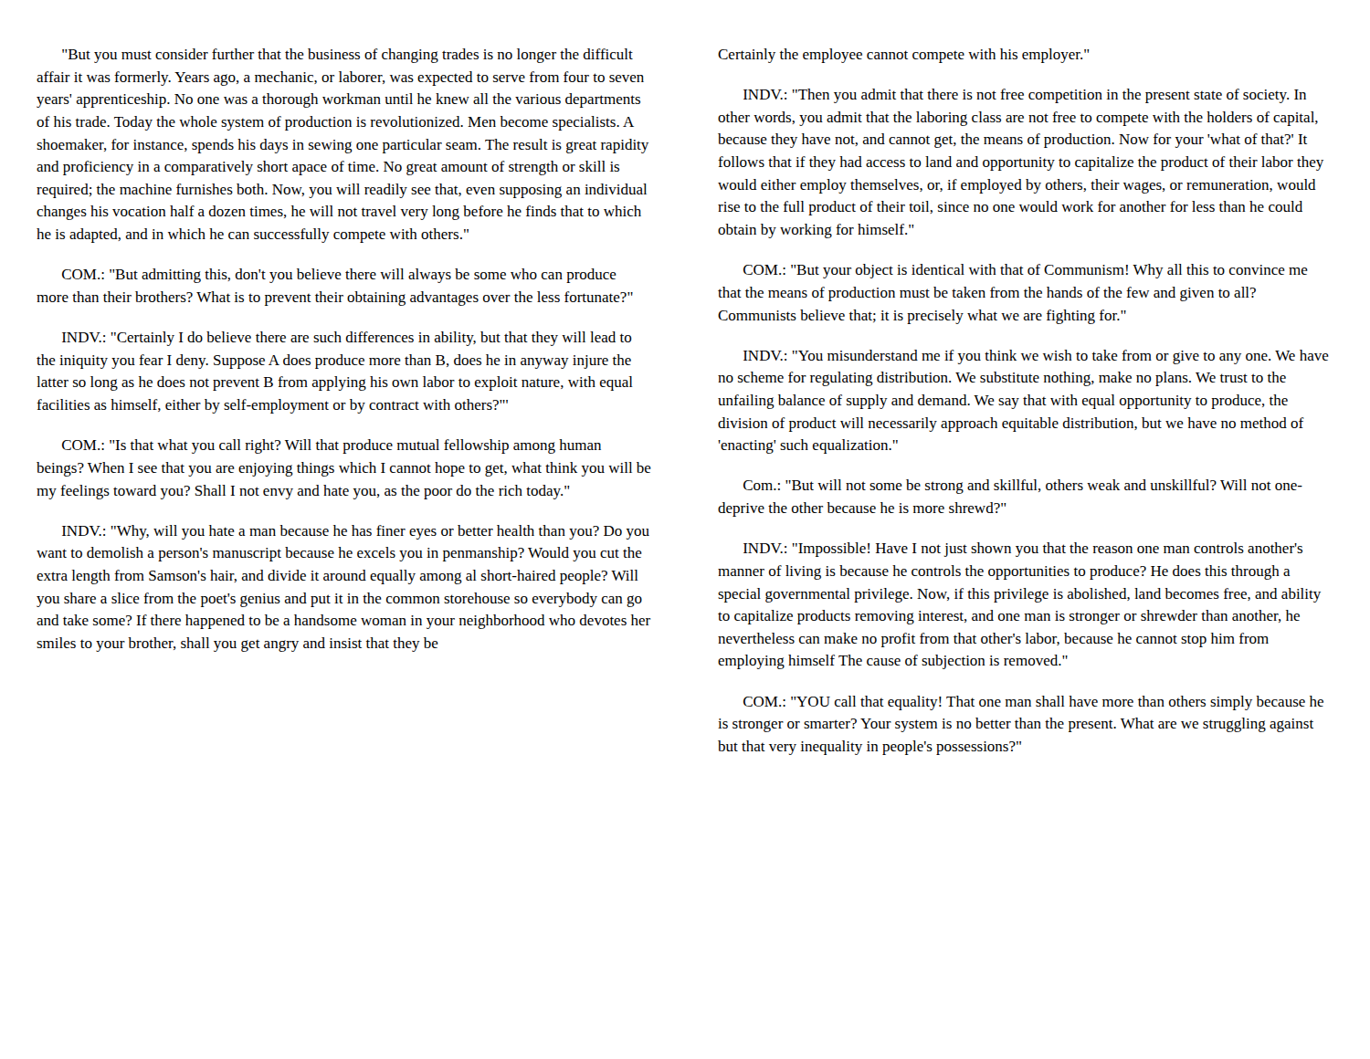"But you must consider further that the business of changing trades is no longer the difficult affair it was formerly. Years ago, a mechanic, or laborer, was expected to serve from four to seven years' apprenticeship. No one was a thorough workman until he knew all the various departments of his trade. Today the whole system of production is revolutionized. Men become specialists. A shoemaker, for instance, spends his days in sewing one particular seam. The result is great rapidity and proficiency in a comparatively short apace of time. No great amount of strength or skill is required; the machine furnishes both. Now, you will readily see that, even supposing an individual changes his vocation half a dozen times, he will not travel very long before he finds that to which he is adapted, and in which he can successfully compete with others."
COM.: "But admitting this, don't you believe there will always be some who can produce more than their brothers? What is to prevent their obtaining advantages over the less fortunate?"
INDV.: "Certainly I do believe there are such differences in ability, but that they will lead to the iniquity you fear I deny. Suppose A does produce more than B, does he in anyway injure the latter so long as he does not prevent B from applying his own labor to exploit nature, with equal facilities as himself, either by self-employment or by contract with others?"'
COM.: "Is that what you call right? Will that produce mutual fellowship among human beings? When I see that you are enjoying things which I cannot hope to get, what think you will be my feelings toward you? Shall I not envy and hate you, as the poor do the rich today."
INDV.: "Why, will you hate a man because he has finer eyes or better health than you? Do you want to demolish a person's manuscript because he excels you in penmanship? Would you cut the extra length from Samson's hair, and divide it around equally among al short-haired people? Will you share a slice from the poet's genius and put it in the common storehouse so everybody can go and take some? If there happened to be a handsome woman in your neighborhood who devotes her smiles to your brother, shall you get angry and insist that they be
Certainly the employee cannot compete with his employer."
INDV.: "Then you admit that there is not free competition in the present state of society. In other words, you admit that the laboring class are not free to compete with the holders of capital, because they have not, and cannot get, the means of production. Now for your 'what of that?' It follows that if they had access to land and opportunity to capitalize the product of their labor they would either employ themselves, or, if employed by others, their wages, or remuneration, would rise to the full product of their toil, since no one would work for another for less than he could obtain by working for himself."
COM.: "But your object is identical with that of Communism! Why all this to convince me that the means of production must be taken from the hands of the few and given to all? Communists believe that; it is precisely what we are fighting for."
INDV.: "You misunderstand me if you think we wish to take from or give to any one. We have no scheme for regulating distribution. We substitute nothing, make no plans. We trust to the unfailing balance of supply and demand. We say that with equal opportunity to produce, the division of product will necessarily approach equitable distribution, but we have no method of 'enacting' such equalization."
Com.: "But will not some be strong and skillful, others weak and unskillful? Will not one-deprive the other because he is more shrewd?"
INDV.: "Impossible! Have I not just shown you that the reason one man controls another's manner of living is because he controls the opportunities to produce? He does this through a special governmental privilege. Now, if this privilege is abolished, land becomes free, and ability to capitalize products removing interest, and one man is stronger or shrewder than another, he nevertheless can make no profit from that other's labor, because he cannot stop him from employing himself The cause of subjection is removed."
COM.: "YOU call that equality! That one man shall have more than others simply because he is stronger or smarter? Your system is no better than the present. What are we struggling against but that very inequality in people's possessions?"